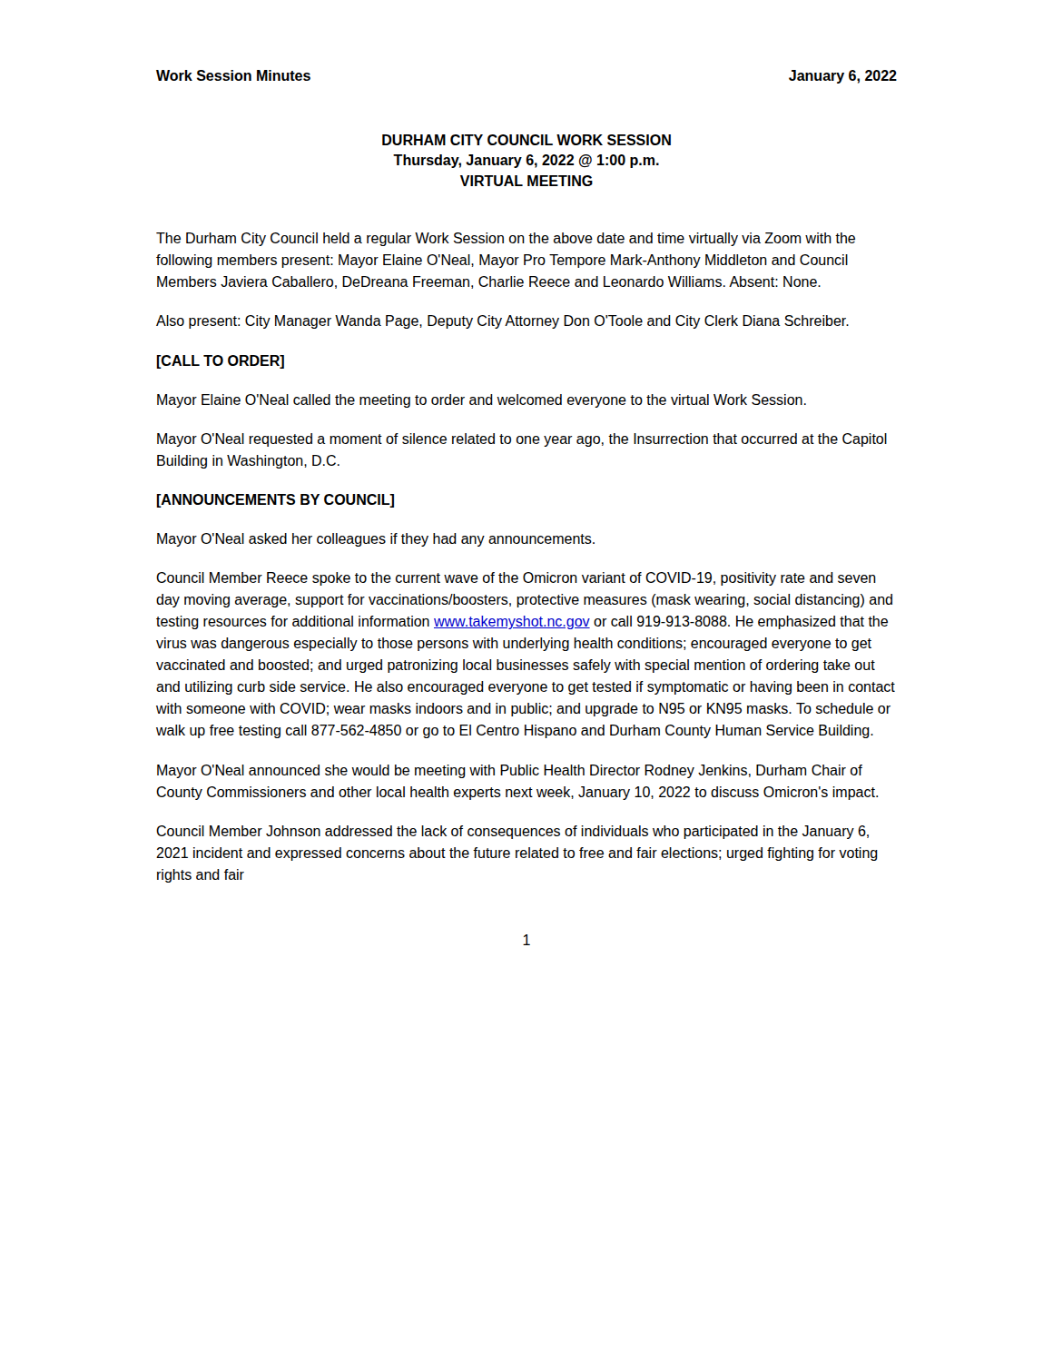Work Session Minutes January 6, 2022
DURHAM CITY COUNCIL WORK SESSION
Thursday, January 6, 2022 @ 1:00 p.m.
VIRTUAL MEETING
The Durham City Council held a regular Work Session on the above date and time virtually via Zoom with the following members present: Mayor Elaine O'Neal, Mayor Pro Tempore Mark-Anthony Middleton and Council Members Javiera Caballero, DeDreana Freeman, Charlie Reece and Leonardo Williams. Absent: None.
Also present: City Manager Wanda Page, Deputy City Attorney Don O'Toole and City Clerk Diana Schreiber.
[CALL TO ORDER]
Mayor Elaine O'Neal called the meeting to order and welcomed everyone to the virtual Work Session.
Mayor O'Neal requested a moment of silence related to one year ago, the Insurrection that occurred at the Capitol Building in Washington, D.C.
[ANNOUNCEMENTS BY COUNCIL]
Mayor O'Neal asked her colleagues if they had any announcements.
Council Member Reece spoke to the current wave of the Omicron variant of COVID-19, positivity rate and seven day moving average, support for vaccinations/boosters, protective measures (mask wearing, social distancing) and testing resources for additional information www.takemyshot.nc.gov or call 919-913-8088. He emphasized that the virus was dangerous especially to those persons with underlying health conditions; encouraged everyone to get vaccinated and boosted; and urged patronizing local businesses safely with special mention of ordering take out and utilizing curb side service. He also encouraged everyone to get tested if symptomatic or having been in contact with someone with COVID; wear masks indoors and in public; and upgrade to N95 or KN95 masks. To schedule or walk up free testing call 877-562-4850 or go to El Centro Hispano and Durham County Human Service Building.
Mayor O'Neal announced she would be meeting with Public Health Director Rodney Jenkins, Durham Chair of County Commissioners and other local health experts next week, January 10, 2022 to discuss Omicron's impact.
Council Member Johnson addressed the lack of consequences of individuals who participated in the January 6, 2021 incident and expressed concerns about the future related to free and fair elections; urged fighting for voting rights and fair
1